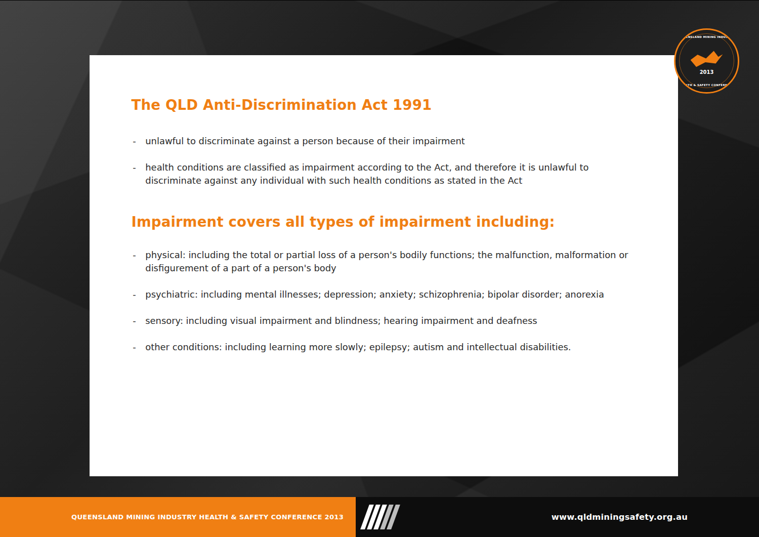Queensland Mining Industry
2013
Health & Safety Conference
The QLD Anti-Discrimination Act 1991
unlawful to discriminate against a person because of their impairment
health conditions are classified as impairment according to the Act, and therefore it is unlawful to discriminate against any individual with such health conditions as stated in the Act
Impairment covers all types of impairment including:
physical: including the total or partial loss of a person's bodily functions; the malfunction, malformation or disfigurement of a part of a person's body
psychiatric: including mental illnesses; depression; anxiety; schizophrenia; bipolar disorder; anorexia
sensory: including visual impairment and blindness; hearing impairment and deafness
other conditions: including learning more slowly; epilepsy; autism and intellectual disabilities.
QUEENSLAND MINING INDUSTRY HEALTH & SAFETY CONFERENCE 2013
www.qldminingsafety.org.au